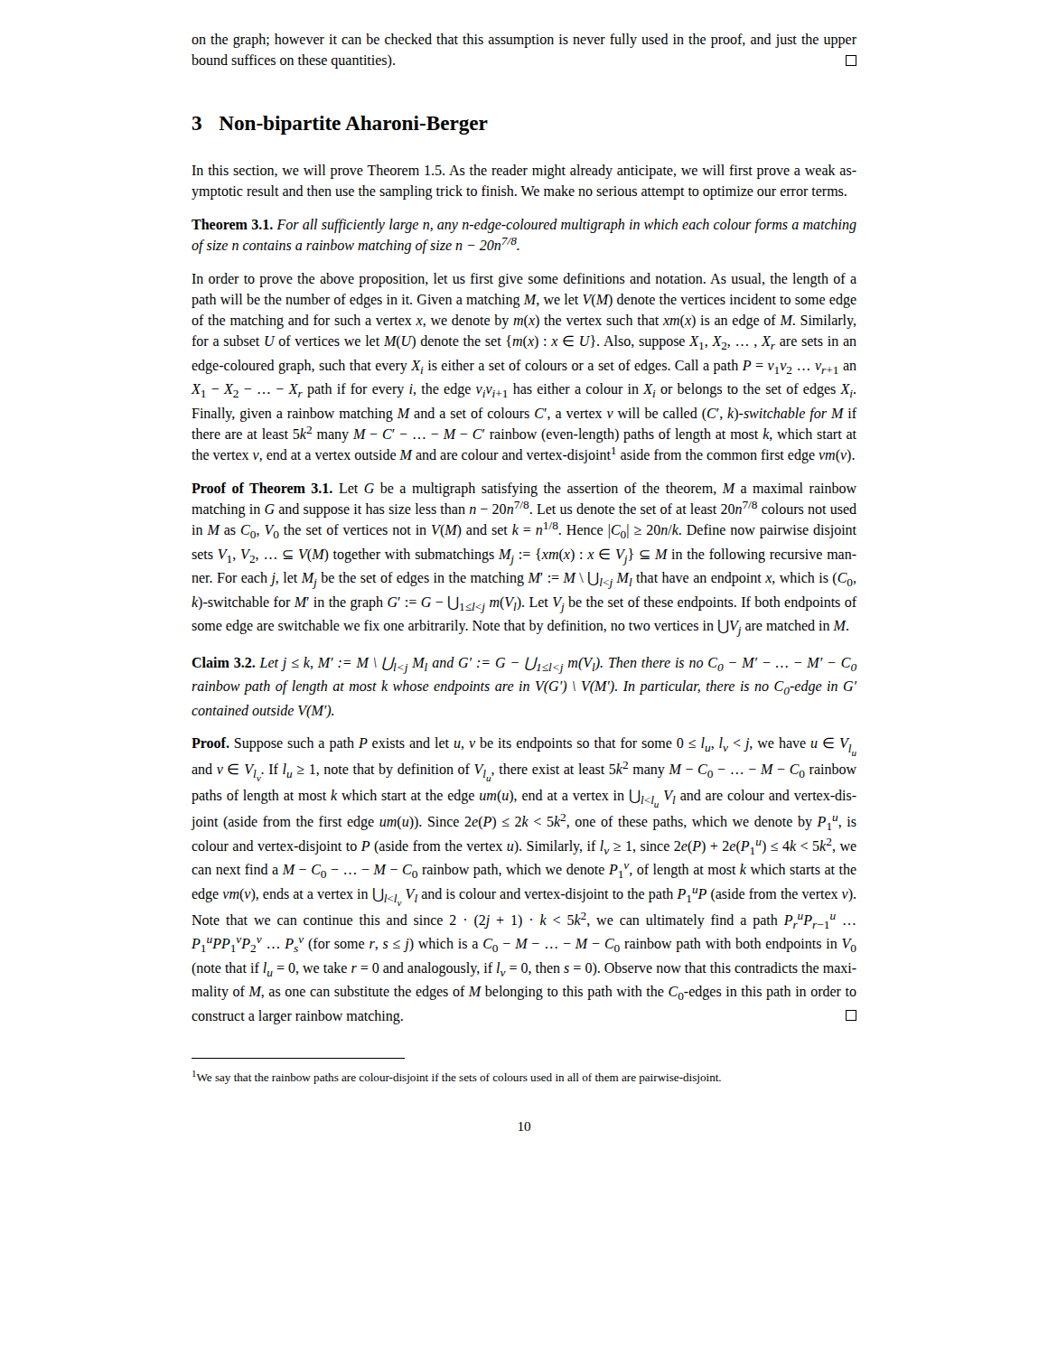on the graph; however it can be checked that this assumption is never fully used in the proof, and just the upper bound suffices on these quantities).
3 Non-bipartite Aharoni-Berger
In this section, we will prove Theorem 1.5. As the reader might already anticipate, we will first prove a weak asymptotic result and then use the sampling trick to finish. We make no serious attempt to optimize our error terms.
Theorem 3.1. For all sufficiently large n, any n-edge-coloured multigraph in which each colour forms a matching of size n contains a rainbow matching of size n − 20n7/8.
In order to prove the above proposition, let us first give some definitions and notation. As usual, the length of a path will be the number of edges in it. Given a matching M, we let V(M) denote the vertices incident to some edge of the matching and for such a vertex x, we denote by m(x) the vertex such that xm(x) is an edge of M. Similarly, for a subset U of vertices we let M(U) denote the set {m(x) : x ∈ U}. Also, suppose X1, X2, … , Xr are sets in an edge-coloured graph, such that every Xi is either a set of colours or a set of edges. Call a path P = v1v2 … vr+1 an X1 − X2 − … − Xr path if for every i, the edge vivi+1 has either a colour in Xi or belongs to the set of edges Xi. Finally, given a rainbow matching M and a set of colours C′, a vertex v will be called (C′, k)-switchable for M if there are at least 5k2 many M − C′ − … − M − C′ rainbow (even-length) paths of length at most k, which start at the vertex v, end at a vertex outside M and are colour and vertex-disjoint1 aside from the common first edge vm(v).
Proof of Theorem 3.1. Let G be a multigraph satisfying the assertion of the theorem, M a maximal rainbow matching in G and suppose it has size less than n − 20n7/8. Let us denote the set of at least 20n7/8 colours not used in M as C0, V0 the set of vertices not in V(M) and set k = n1/8. Hence |C0| ≥ 20n/k. Define now pairwise disjoint sets V1, V2, … ⊆ V(M) together with submatchings Mj := {xm(x) : x ∈ Vj} ⊆ M in the following recursive manner. For each j, let Mj be the set of edges in the matching M′ := M \ ⋃l<j Ml that have an endpoint x, which is (C0, k)-switchable for M′ in the graph G′ := G − ⋃1≤l<j m(Vl). Let Vj be the set of these endpoints. If both endpoints of some edge are switchable we fix one arbitrarily. Note that by definition, no two vertices in ⋃Vj are matched in M.
Claim 3.2. Let j ≤ k, M′ := M \ ⋃l<j Ml and G′ := G − ⋃1≤l<j m(Vl). Then there is no C0 − M′ − … − M′ − C0 rainbow path of length at most k whose endpoints are in V(G′) \ V(M′). In particular, there is no C0-edge in G′ contained outside V(M′).
Proof. Suppose such a path P exists and let u, v be its endpoints so that for some 0 ≤ lu, lv < j, we have u ∈ Vlu and v ∈ Vlv. If lu ≥ 1, note that by definition of Vlu, there exist at least 5k2 many M − C0 − … − M − C0 rainbow paths of length at most k which start at the edge um(u), end at a vertex in ⋃l<lu Vl and are colour and vertex-disjoint (aside from the first edge um(u)). Since 2e(P) ≤ 2k < 5k2, one of these paths, which we denote by P1u, is colour and vertex-disjoint to P (aside from the vertex u). Similarly, if lv ≥ 1, since 2e(P) + 2e(P1u) ≤ 4k < 5k2, we can next find a M − C0 − … − M − C0 rainbow path, which we denote P1v, of length at most k which starts at the edge vm(v), ends at a vertex in ⋃l<lv Vl and is colour and vertex-disjoint to the path P1uP (aside from the vertex v). Note that we can continue this and since 2 · (2j + 1) · k < 5k2, we can ultimately find a path PruPr−1u … P1uPP1vP2v … Psv (for some r, s ≤ j) which is a C0 − M − … − M − C0 rainbow path with both endpoints in V0 (note that if lu = 0, we take r = 0 and analogously, if lv = 0, then s = 0). Observe now that this contradicts the maximality of M, as one can substitute the edges of M belonging to this path with the C0-edges in this path in order to construct a larger rainbow matching.
1We say that the rainbow paths are colour-disjoint if the sets of colours used in all of them are pairwise-disjoint.
10